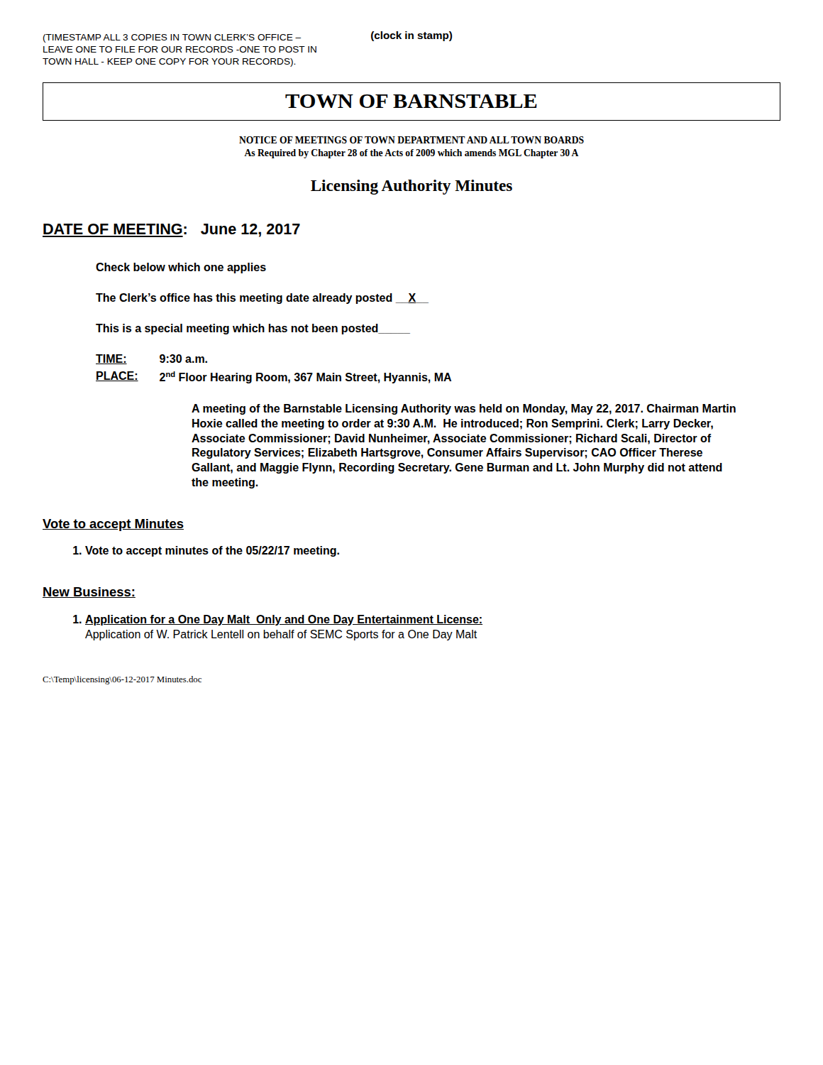(clock in stamp)
(TIMESTAMP ALL 3 COPIES IN TOWN CLERK’S OFFICE –
LEAVE ONE TO FILE FOR OUR RECORDS -ONE TO POST IN
TOWN HALL - KEEP ONE COPY FOR YOUR RECORDS).
TOWN OF BARNSTABLE
NOTICE OF MEETINGS OF TOWN DEPARTMENT AND ALL TOWN BOARDS
As Required by Chapter 28 of the Acts of 2009 which amends MGL Chapter 30 A
Licensing Authority Minutes
DATE OF MEETING: June 12, 2017
Check below which one applies
The Clerk’s office has this meeting date already posted __X__
This is a special meeting which has not been posted_____
| TIME: | 9:30 a.m. |
| PLACE: | 2 nd Floor Hearing Room, 367 Main Street, Hyannis, MA |
A meeting of the Barnstable Licensing Authority was held on Monday, May 22, 2017. Chairman Martin Hoxie called the meeting to order at 9:30 A.M. He introduced; Ron Semprini. Clerk; Larry Decker, Associate Commissioner; David Nunheimer, Associate Commissioner; Richard Scali, Director of Regulatory Services; Elizabeth Hartsgrove, Consumer Affairs Supervisor; CAO Officer Therese Gallant, and Maggie Flynn, Recording Secretary. Gene Burman and Lt. John Murphy did not attend the meeting.
Vote to accept Minutes
Vote to accept minutes of the 05/22/17 meeting.
New Business:
Application for a One Day Malt Only and One Day Entertainment License: Application of W. Patrick Lentell on behalf of SEMC Sports for a One Day Malt
C:\Temp\licensing\06-12-2017 Minutes.doc